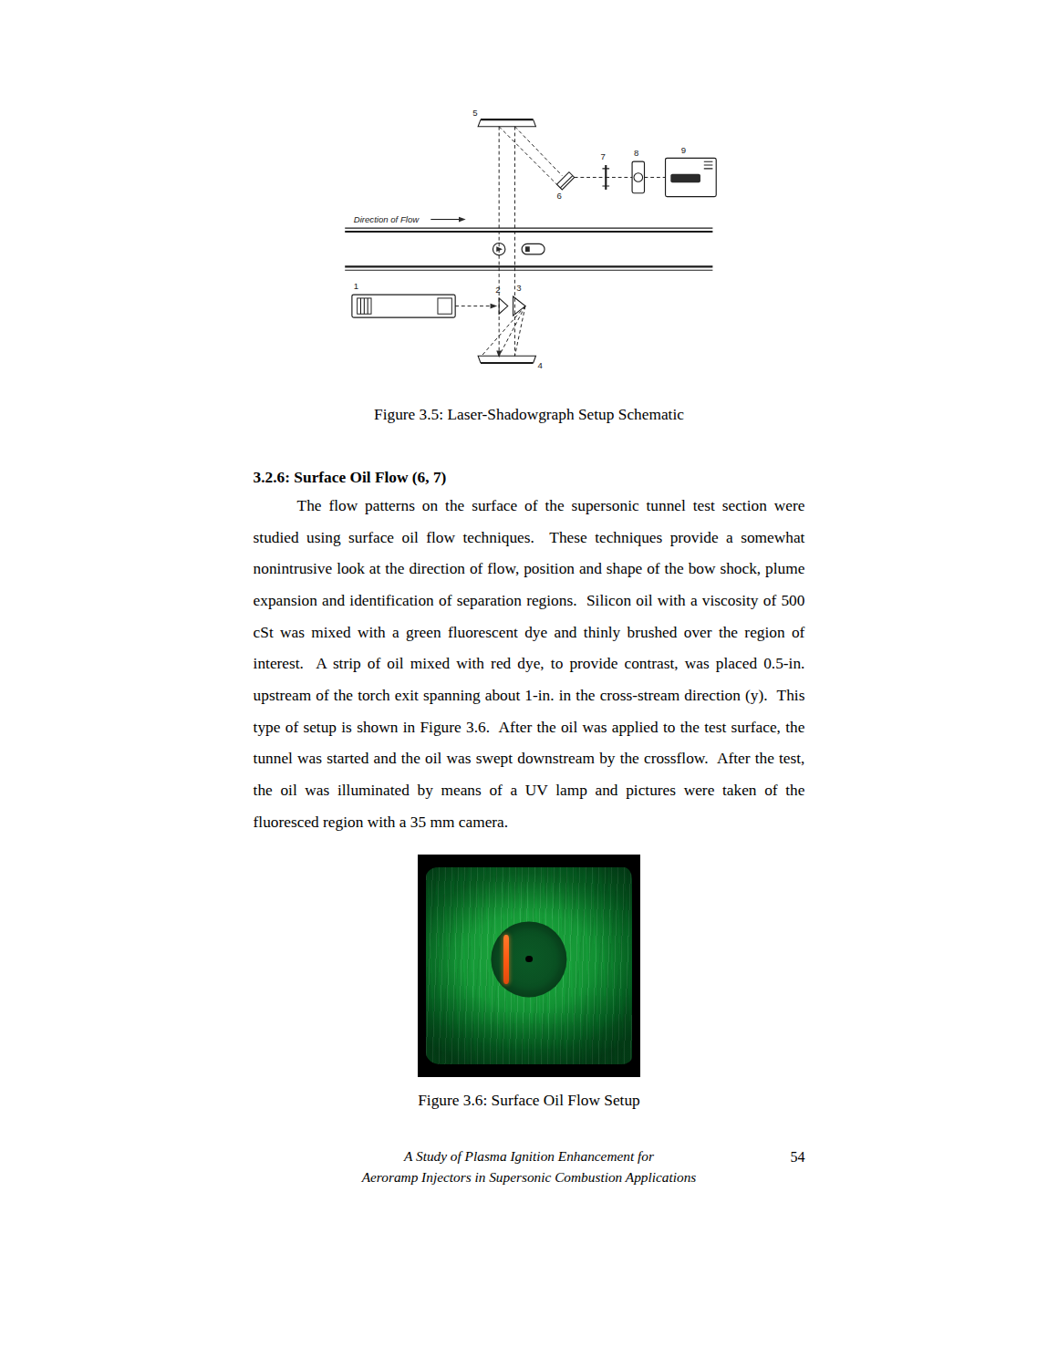5 4 Direction of Flow 6 7 8 9 1 2 3
Figure 3.5: Laser-Shadowgraph Setup Schematic
3.2.6: Surface Oil Flow (6, 7)
The flow patterns on the surface of the supersonic tunnel test section were studied using surface oil flow techniques. These techniques provide a somewhat nonintrusive look at the direction of flow, position and shape of the bow shock, plume expansion and identification of separation regions. Silicon oil with a viscosity of 500 cSt was mixed with a green fluorescent dye and thinly brushed over the region of interest. A strip of oil mixed with red dye, to provide contrast, was placed 0.5-in. upstream of the torch exit spanning about 1-in. in the cross-stream direction (y). This type of setup is shown in Figure 3.6. After the oil was applied to the test surface, the tunnel was started and the oil was swept downstream by the crossflow. After the test, the oil was illuminated by means of a UV lamp and pictures were taken of the fluoresced region with a 35 mm camera.
Figure 3.6: Surface Oil Flow Setup
A Study of Plasma Ignition Enhancement for
Aeroramp Injectors in Supersonic Combustion Applications
54